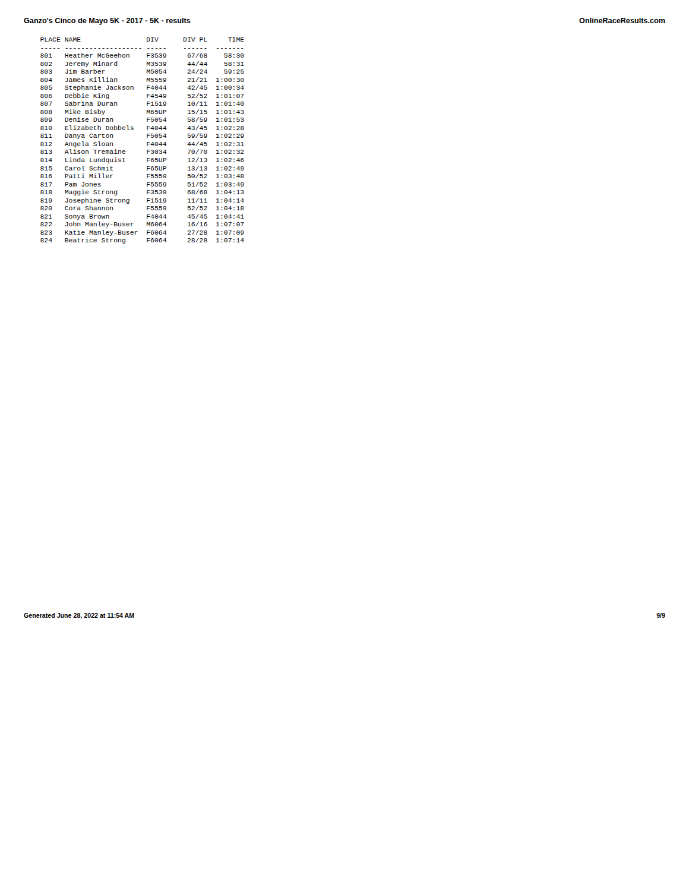Ganzo's Cinco de Mayo 5K - 2017 - 5K - results OnlineRaceResults.com
    PLACE NAME                DIV      DIV PL     TIME
    ----- ------------------- -----    ------  -------
    801   Heather McGeehon    F3539     67/68    58:30
    802   Jeremy Minard       M3539     44/44    58:31
    803   Jim Barber          M5054     24/24    59:25
    804   James Killian       M5559     21/21  1:00:30
    805   Stephanie Jackson   F4044     42/45  1:00:34
    806   Debbie King         F4549     52/52  1:01:07
    807   Sabrina Duran       F1519     10/11  1:01:40
    808   Mike Bisby          M65UP     15/15  1:01:43
    809   Denise Duran        F5054     58/59  1:01:53
    810   Elizabeth Dobbels   F4044     43/45  1:02:28
    811   Danya Carton        F5054     59/59  1:02:29
    812   Angela Sloan        F4044     44/45  1:02:31
    813   Alison Tremaine     F3034     70/70  1:02:32
    814   Linda Lundquist     F65UP     12/13  1:02:46
    815   Carol Schmit        F65UP     13/13  1:02:49
    816   Patti Miller        F5559     50/52  1:03:48
    817   Pam Jones           F5559     51/52  1:03:49
    818   Maggie Strong       F3539     68/68  1:04:13
    819   Josephine Strong    F1519     11/11  1:04:14
    820   Cora Shannon        F5559     52/52  1:04:18
    821   Sonya Brown         F4044     45/45  1:04:41
    822   John Manley-Buser   M6064     16/16  1:07:07
    823   Katie Manley-Buser  F6064     27/28  1:07:09
    824   Beatrice Strong     F6064     28/28  1:07:14
Generated June 28, 2022 at 11:54 AM 9/9